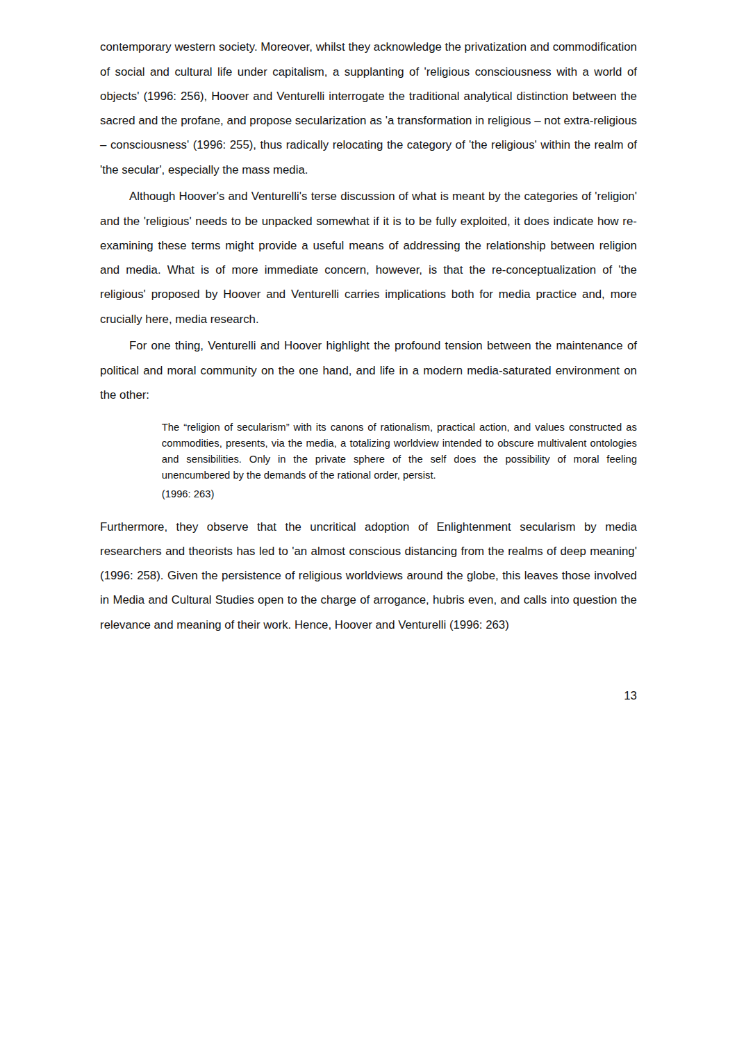contemporary western society. Moreover, whilst they acknowledge the privatization and commodification of social and cultural life under capitalism, a supplanting of 'religious consciousness with a world of objects' (1996: 256), Hoover and Venturelli interrogate the traditional analytical distinction between the sacred and the profane, and propose secularization as 'a transformation in religious – not extra-religious – consciousness' (1996: 255), thus radically relocating the category of 'the religious' within the realm of 'the secular', especially the mass media.
Although Hoover's and Venturelli's terse discussion of what is meant by the categories of 'religion' and the 'religious' needs to be unpacked somewhat if it is to be fully exploited, it does indicate how re-examining these terms might provide a useful means of addressing the relationship between religion and media. What is of more immediate concern, however, is that the re-conceptualization of 'the religious' proposed by Hoover and Venturelli carries implications both for media practice and, more crucially here, media research.
For one thing, Venturelli and Hoover highlight the profound tension between the maintenance of political and moral community on the one hand, and life in a modern media-saturated environment on the other:
The “religion of secularism” with its canons of rationalism, practical action, and values constructed as commodities, presents, via the media, a totalizing worldview intended to obscure multivalent ontologies and sensibilities. Only in the private sphere of the self does the possibility of moral feeling unencumbered by the demands of the rational order, persist.
(1996: 263)
Furthermore, they observe that the uncritical adoption of Enlightenment secularism by media researchers and theorists has led to 'an almost conscious distancing from the realms of deep meaning' (1996: 258). Given the persistence of religious worldviews around the globe, this leaves those involved in Media and Cultural Studies open to the charge of arrogance, hubris even, and calls into question the relevance and meaning of their work. Hence, Hoover and Venturelli (1996: 263)
13